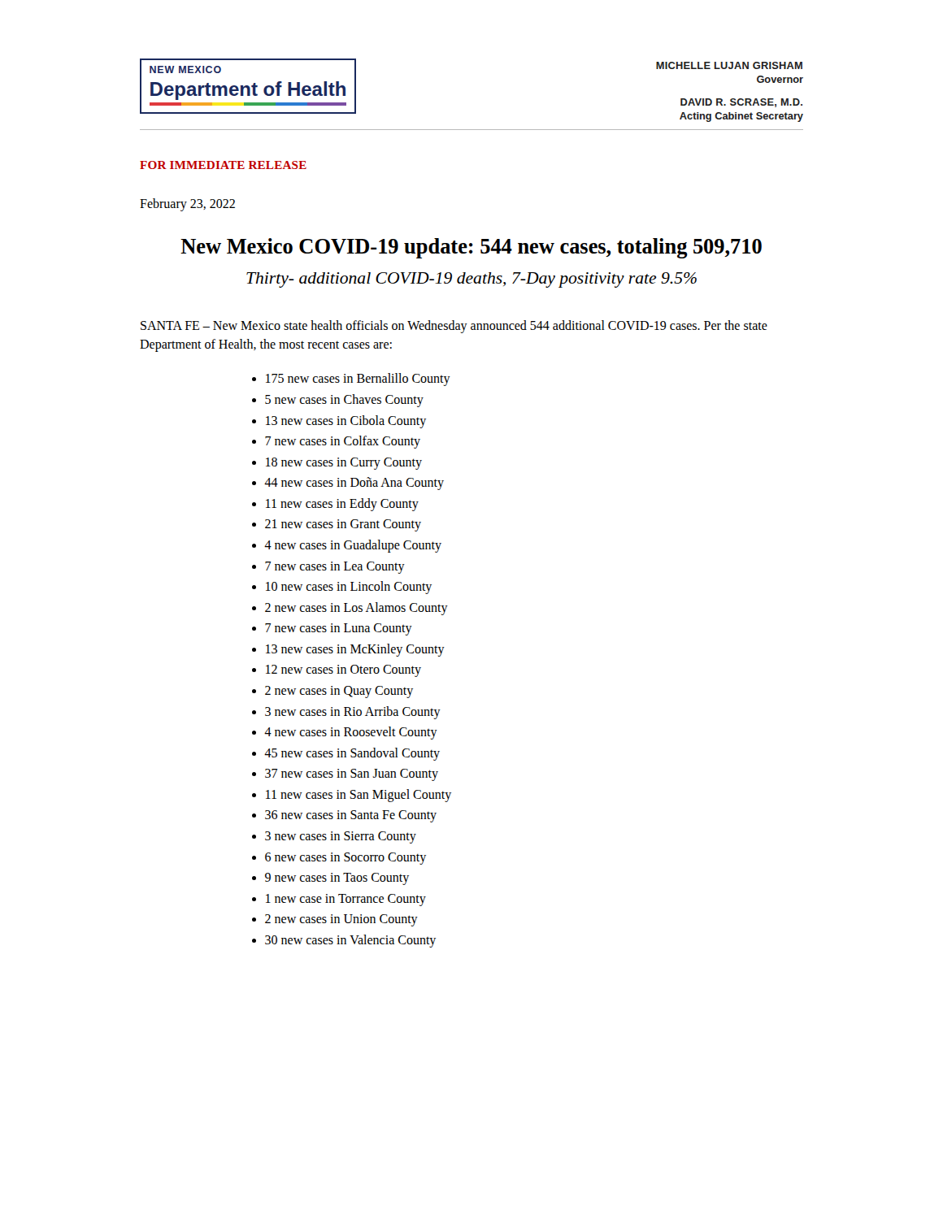NEW MEXICO Department of Health
MICHELLE LUJAN GRISHAM
Governor
DAVID R. SCRASE, M.D.
Acting Cabinet Secretary
FOR IMMEDIATE RELEASE
February 23, 2022
New Mexico COVID-19 update: 544 new cases, totaling 509,710
Thirty- additional COVID-19 deaths, 7-Day positivity rate 9.5%
SANTA FE – New Mexico state health officials on Wednesday announced 544 additional COVID-19 cases. Per the state Department of Health, the most recent cases are:
175 new cases in Bernalillo County
5 new cases in Chaves County
13 new cases in Cibola County
7 new cases in Colfax County
18 new cases in Curry County
44 new cases in Doña Ana County
11 new cases in Eddy County
21 new cases in Grant County
4 new cases in Guadalupe County
7 new cases in Lea County
10 new cases in Lincoln County
2 new cases in Los Alamos County
7 new cases in Luna County
13 new cases in McKinley County
12 new cases in Otero County
2 new cases in Quay County
3 new cases in Rio Arriba County
4 new cases in Roosevelt County
45 new cases in Sandoval County
37 new cases in San Juan County
11 new cases in San Miguel County
36 new cases in Santa Fe County
3 new cases in Sierra County
6 new cases in Socorro County
9 new cases in Taos County
1 new case in Torrance County
2 new cases in Union County
30 new cases in Valencia County